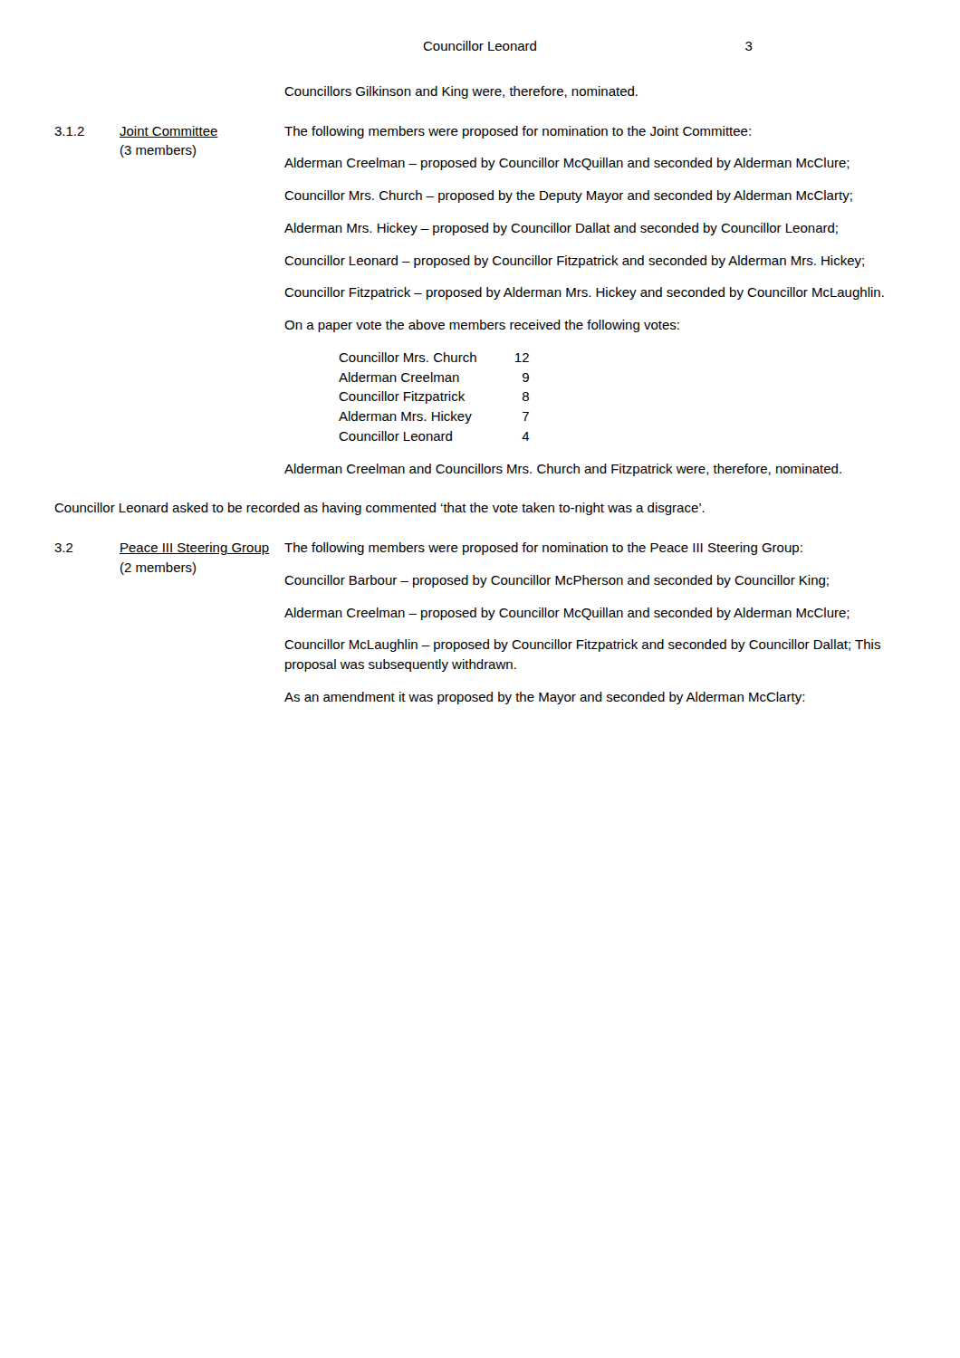Councillor Leonard 3
Councillors Gilkinson and King were, therefore, nominated.
3.1.2
Joint Committee(3 members)
The following members were proposed for nomination to the Joint Committee:
Alderman Creelman – proposed by Councillor McQuillan and seconded by Alderman McClure;
Councillor Mrs. Church – proposed by the Deputy Mayor and seconded by Alderman McClarty;
Alderman Mrs. Hickey – proposed by Councillor Dallat and seconded by Councillor Leonard;
Councillor Leonard – proposed by Councillor Fitzpatrick and seconded by Alderman Mrs. Hickey;
Councillor Fitzpatrick – proposed by Alderman Mrs. Hickey and seconded by Councillor McLaughlin.
On a paper vote the above members received the following votes:
| Councillor Mrs. Church | 12 |
| Alderman Creelman | 9 |
| Councillor Fitzpatrick | 8 |
| Alderman Mrs. Hickey | 7 |
| Councillor Leonard | 4 |
Alderman Creelman and Councillors Mrs. Church and Fitzpatrick were, therefore, nominated.
Councillor Leonard asked to be recorded as having commented ‘that the vote taken to-night was a disgrace’.
3.2
Peace III Steering Group(2 members)
The following members were proposed for nomination to the Peace III Steering Group:
Councillor Barbour – proposed by Councillor McPherson and seconded by Councillor King;
Alderman Creelman – proposed by Councillor McQuillan and seconded by Alderman McClure;
Councillor McLaughlin – proposed by Councillor Fitzpatrick and seconded by Councillor Dallat; This proposal was subsequently withdrawn.
As an amendment it was proposed by the Mayor and seconded by Alderman McClarty: